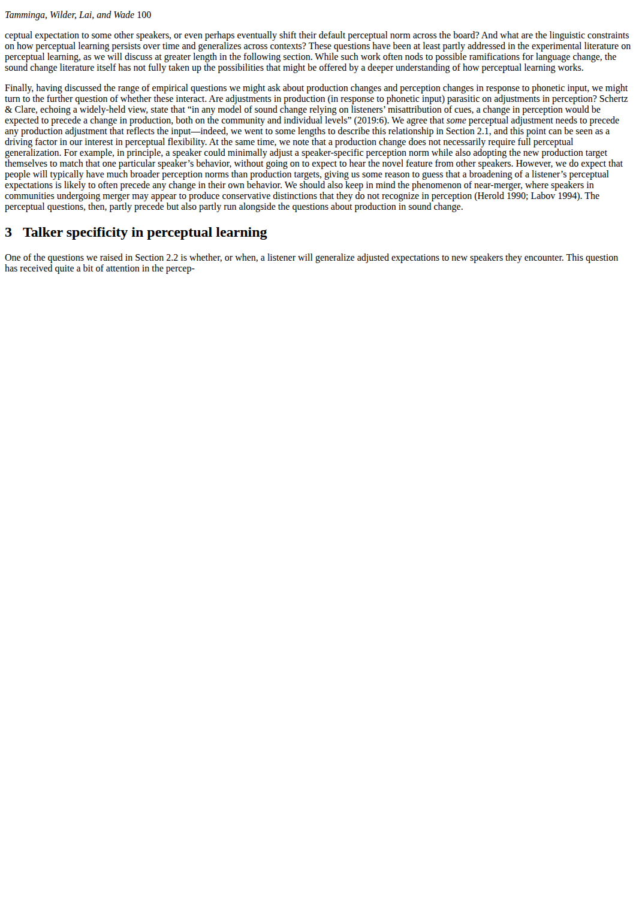Tamminga, Wilder, Lai, and Wade 100
ceptual expectation to some other speakers, or even perhaps eventually shift their default perceptual norm across the board? And what are the linguistic constraints on how perceptual learning persists over time and generalizes across contexts? These questions have been at least partly addressed in the experimental literature on perceptual learning, as we will discuss at greater length in the following section. While such work often nods to possible ramifications for language change, the sound change literature itself has not fully taken up the possibilities that might be offered by a deeper understanding of how perceptual learning works.
Finally, having discussed the range of empirical questions we might ask about production changes and perception changes in response to phonetic input, we might turn to the further question of whether these interact. Are adjustments in production (in response to phonetic input) parasitic on adjustments in perception? Schertz & Clare, echoing a widely-held view, state that “in any model of sound change relying on listeners’ misattribution of cues, a change in perception would be expected to precede a change in production, both on the community and individual levels” (2019:6). We agree that some perceptual adjustment needs to precede any production adjustment that reflects the input—indeed, we went to some lengths to describe this relationship in Section 2.1, and this point can be seen as a driving factor in our interest in perceptual flexibility. At the same time, we note that a production change does not necessarily require full perceptual generalization. For example, in principle, a speaker could minimally adjust a speaker-specific perception norm while also adopting the new production target themselves to match that one particular speaker’s behavior, without going on to expect to hear the novel feature from other speakers. However, we do expect that people will typically have much broader perception norms than production targets, giving us some reason to guess that a broadening of a listener’s perceptual expectations is likely to often precede any change in their own behavior. We should also keep in mind the phenomenon of near-merger, where speakers in communities undergoing merger may appear to produce conservative distinctions that they do not recognize in perception (Herold 1990; Labov 1994). The perceptual questions, then, partly precede but also partly run alongside the questions about production in sound change.
3 Talker specificity in perceptual learning
One of the questions we raised in Section 2.2 is whether, or when, a listener will generalize adjusted expectations to new speakers they encounter. This question has received quite a bit of attention in the percep-